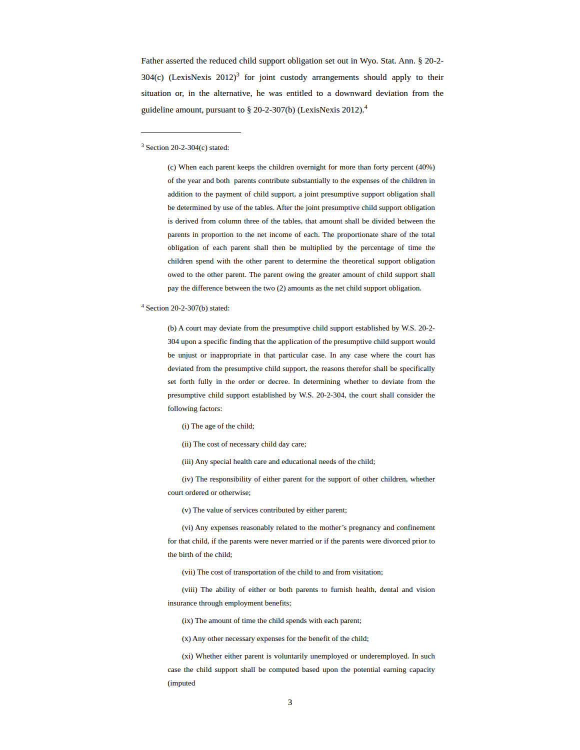Father asserted the reduced child support obligation set out in Wyo. Stat. Ann. § 20-2-304(c) (LexisNexis 2012)3 for joint custody arrangements should apply to their situation or, in the alternative, he was entitled to a downward deviation from the guideline amount, pursuant to § 20-2-307(b) (LexisNexis 2012).4
3 Section 20-2-304(c) stated:
(c) When each parent keeps the children overnight for more than forty percent (40%) of the year and both parents contribute substantially to the expenses of the children in addition to the payment of child support, a joint presumptive support obligation shall be determined by use of the tables. After the joint presumptive child support obligation is derived from column three of the tables, that amount shall be divided between the parents in proportion to the net income of each. The proportionate share of the total obligation of each parent shall then be multiplied by the percentage of time the children spend with the other parent to determine the theoretical support obligation owed to the other parent. The parent owing the greater amount of child support shall pay the difference between the two (2) amounts as the net child support obligation.
4 Section 20-2-307(b) stated:
(b) A court may deviate from the presumptive child support established by W.S. 20-2-304 upon a specific finding that the application of the presumptive child support would be unjust or inappropriate in that particular case. In any case where the court has deviated from the presumptive child support, the reasons therefor shall be specifically set forth fully in the order or decree. In determining whether to deviate from the presumptive child support established by W.S. 20-2-304, the court shall consider the following factors:
(i) The age of the child;
(ii) The cost of necessary child day care;
(iii) Any special health care and educational needs of the child;
(iv) The responsibility of either parent for the support of other children, whether court ordered or otherwise;
(v) The value of services contributed by either parent;
(vi) Any expenses reasonably related to the mother’s pregnancy and confinement for that child, if the parents were never married or if the parents were divorced prior to the birth of the child;
(vii) The cost of transportation of the child to and from visitation;
(viii) The ability of either or both parents to furnish health, dental and vision insurance through employment benefits;
(ix) The amount of time the child spends with each parent;
(x) Any other necessary expenses for the benefit of the child;
(xi) Whether either parent is voluntarily unemployed or underemployed. In such case the child support shall be computed based upon the potential earning capacity (imputed
3